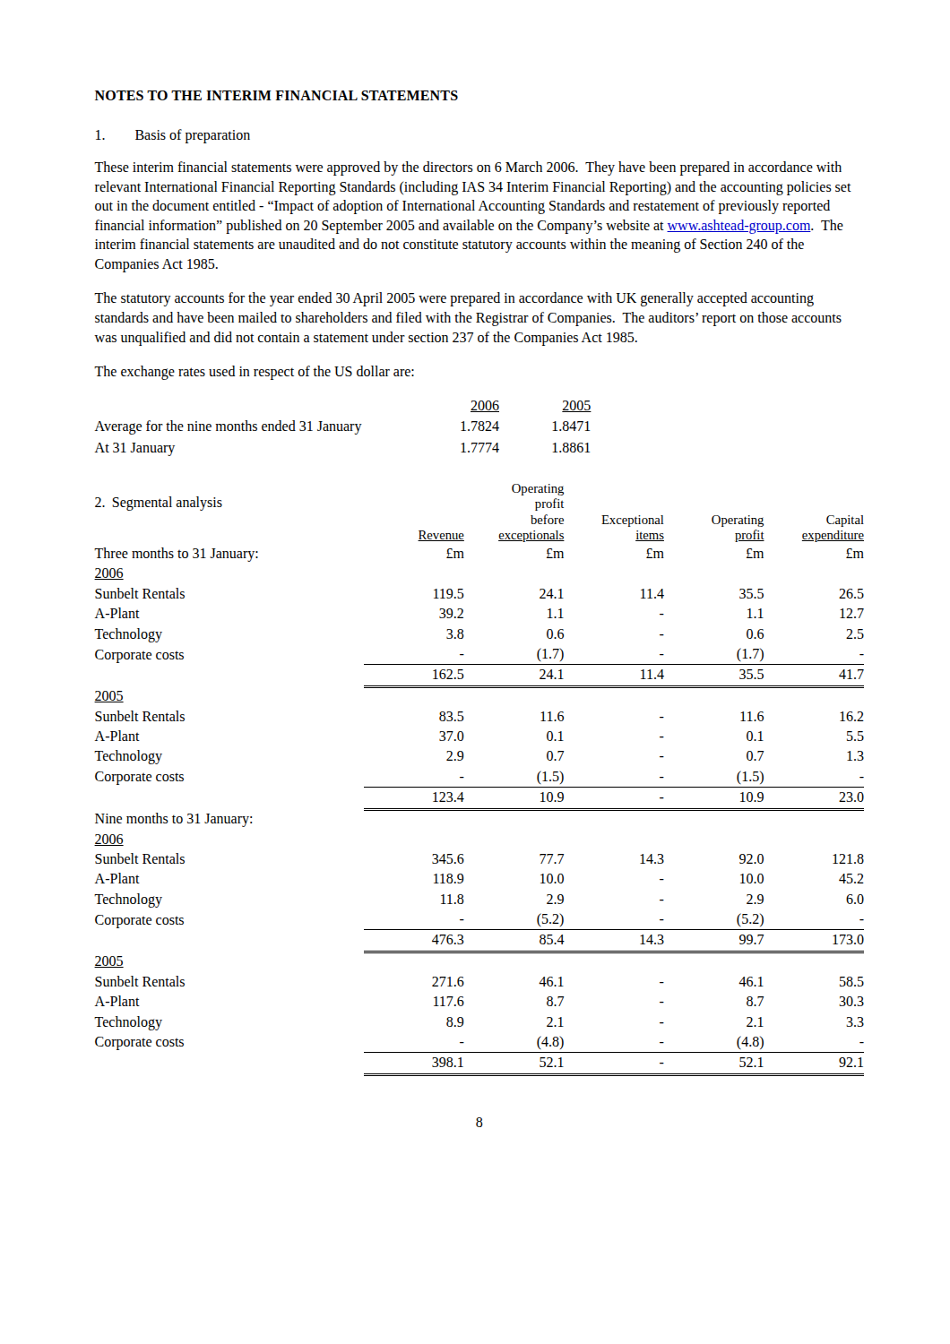NOTES TO THE INTERIM FINANCIAL STATEMENTS
1. Basis of preparation
These interim financial statements were approved by the directors on 6 March 2006. They have been prepared in accordance with relevant International Financial Reporting Standards (including IAS 34 Interim Financial Reporting) and the accounting policies set out in the document entitled - “Impact of adoption of International Accounting Standards and restatement of previously reported financial information” published on 20 September 2005 and available on the Company’s website at www.ashtead-group.com. The interim financial statements are unaudited and do not constitute statutory accounts within the meaning of Section 240 of the Companies Act 1985.
The statutory accounts for the year ended 30 April 2005 were prepared in accordance with UK generally accepted accounting standards and have been mailed to shareholders and filed with the Registrar of Companies. The auditors’ report on those accounts was unqualified and did not contain a statement under section 237 of the Companies Act 1985.
The exchange rates used in respect of the US dollar are:
| | 2006 | 2005 |
| Average for the nine months ended 31 January | 1.7824 | 1.8471 |
| At 31 January | 1.7774 | 1.8861 |
| 2. Segmental analysis | | Operating profit | | | |
| | | before | Exceptional | Operating | Capital |
| | Revenue | exceptionals | items | profit | expenditure |
| Three months to 31 January: | £m | £m | £m | £m | £m |
| 2006 | | | | | |
| Sunbelt Rentals | 119.5 | 24.1 | 11.4 | 35.5 | 26.5 |
| A-Plant | 39.2 | 1.1 | - | 1.1 | 12.7 |
| Technology | 3.8 | 0.6 | - | 0.6 | 2.5 |
| Corporate costs | - | (1.7) | - | (1.7) | - |
| | 162.5 | 24.1 | 11.4 | 35.5 | 41.7 |
| 2005 | | | | | |
| Sunbelt Rentals | 83.5 | 11.6 | - | 11.6 | 16.2 |
| A-Plant | 37.0 | 0.1 | - | 0.1 | 5.5 |
| Technology | 2.9 | 0.7 | - | 0.7 | 1.3 |
| Corporate costs | - | (1.5) | - | (1.5) | - |
| | 123.4 | 10.9 | - | 10.9 | 23.0 |
| Nine months to 31 January: | | | | | |
| 2006 | | | | | |
| Sunbelt Rentals | 345.6 | 77.7 | 14.3 | 92.0 | 121.8 |
| A-Plant | 118.9 | 10.0 | - | 10.0 | 45.2 |
| Technology | 11.8 | 2.9 | - | 2.9 | 6.0 |
| Corporate costs | - | (5.2) | - | (5.2) | - |
| | 476.3 | 85.4 | 14.3 | 99.7 | 173.0 |
| 2005 | | | | | |
| Sunbelt Rentals | 271.6 | 46.1 | - | 46.1 | 58.5 |
| A-Plant | 117.6 | 8.7 | - | 8.7 | 30.3 |
| Technology | 8.9 | 2.1 | - | 2.1 | 3.3 |
| Corporate costs | - | (4.8) | - | (4.8) | - |
| | 398.1 | 52.1 | - | 52.1 | 92.1 |
8